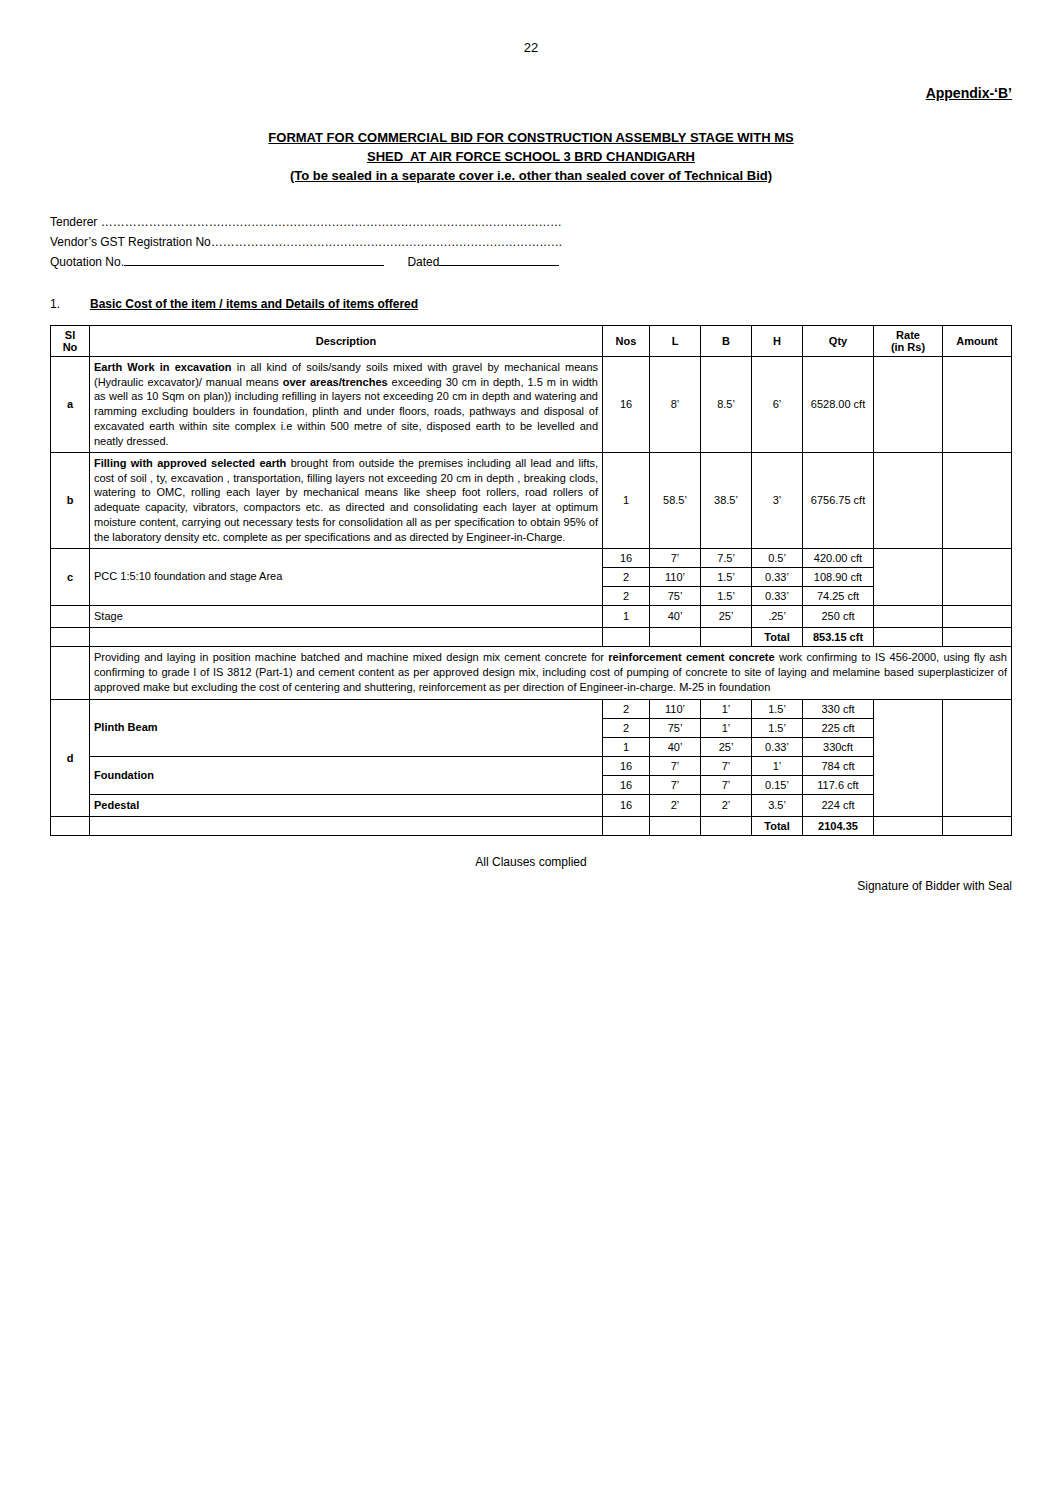22
Appendix-‘B’
FORMAT FOR COMMERCIAL BID FOR CONSTRUCTION ASSEMBLY STAGE WITH MS
SHED AT AIR FORCE SCHOOL 3 BRD CHANDIGARH
(To be sealed in a separate cover i.e. other than sealed cover of Technical Bid)
Tenderer ………………………….........................................................................................
Vendor’s GST Registration No……………….........................................................................
Quotation No. Dated
1. Basic Cost of the item / items and Details of items offered
| Sl No | Description | Nos | L | B | H | Qty | Rate (in Rs) | Amount |
| --- | --- | --- | --- | --- | --- | --- | --- | --- |
| a | Earth Work in excavation in all kind of soils/sandy soils mixed with gravel by mechanical means (Hydraulic excavator)/ manual means over areas/trenches exceeding 30 cm in depth, 1.5 m in width as well as 10 Sqm on plan)) including refilling in layers not exceeding 20 cm in depth and watering and ramming excluding boulders in foundation, plinth and under floors, roads, pathways and disposal of excavated earth within site complex i.e within 500 metre of site, disposed earth to be levelled and neatly dressed. | 16 | 8’ | 8.5’ | 6’ | 6528.00 cft | | |
| b | Filling with approved selected earth brought from outside the premises including all lead and lifts, cost of soil , ty, excavation , transportation, filling layers not exceeding 20 cm in depth , breaking clods, watering to OMC, rolling each layer by mechanical means like sheep foot rollers, road rollers of adequate capacity, vibrators, compactors etc. as directed and consolidating each layer at optimum moisture content, carrying out necessary tests for consolidation all as per specification to obtain 95% of the laboratory density etc. complete as per specifications and as directed by Engineer-in-Charge. | 1 | 58.5’ | 38.5’ | 3’ | 6756.75 cft | | |
| c | PCC 1:5:10 foundation and stage Area | 16 | 7’ | 7.5’ | 0.5’ | 420.00 cft | | |
| 2 | 110’ | 1.5’ | 0.33’ | 108.90 cft |
| 2 | 75’ | 1.5’ | 0.33’ | 74.25 cft |
| | Stage | 1 | 40’ | 25’ | .25’ | 250 cft | | |
| | | | | | Total | 853.15 cft | | |
| | Providing and laying in position machine batched and machine mixed design mix cement concrete for reinforcement cement concrete work confirming to IS 456-2000, using fly ash confirming to grade I of IS 3812 (Part-1) and cement content as per approved design mix, including cost of pumping of concrete to site of laying and melamine based superplasticizer of approved make but excluding the cost of centering and shuttering, reinforcement as per direction of Engineer-in-charge. M-25 in foundation |
| d | Plinth Beam | 2 | 110’ | 1’ | 1.5’ | 330 cft | | |
| 2 | 75’ | 1’ | 1.5’ | 225 cft |
| 1 | 40’ | 25’ | 0.33’ | 330cft |
| Foundation | 16 | 7’ | 7’ | 1’ | 784 cft |
| 16 | 7’ | 7’ | 0.15’ | 117.6 cft |
| Pedestal | 16 | 2’ | 2’ | 3.5’ | 224 cft |
| | | | | | Total | 2104.35 | | |
All Clauses complied
Signature of Bidder with Seal